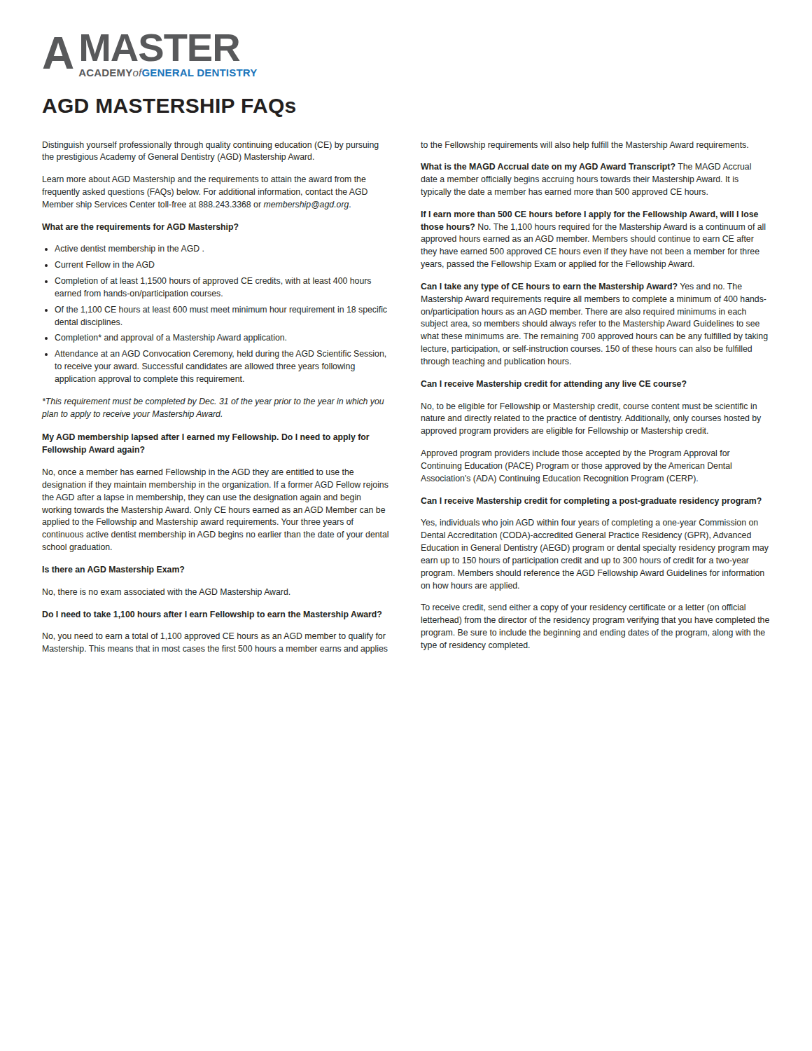A
MASTER
ACADEMYof GENERAL DENTISTRY
AGD MASTERSHIP FAQs
Distinguish yourself professionally through quality continuing education (CE) by pursuing the prestigious Academy of General Dentistry (AGD) Mastership Award.
Learn more about AGD Mastership and the requirements to attain the award from the frequently asked questions (FAQs) below. For additional information, contact the AGD Member ship Services Center toll-free at 888.243.3368 or membership@agd.org.
What are the requirements for AGD Mastership?
Active dentist membership in the AGD .
Current Fellow in the AGD
Completion of at least 1,1500 hours of approved CE credits, with at least 400 hours earned from hands-on/participation courses.
Of the 1,100 CE hours at least 600 must meet minimum hour requirement in 18 specific dental disciplines.
Completion* and approval of a Mastership Award application.
Attendance at an AGD Convocation Ceremony, held during the AGD Scientific Session, to receive your award. Successful candidates are allowed three years following application approval to complete this requirement.
*This requirement must be completed by Dec. 31 of the year prior to the year in which you plan to apply to receive your Mastership Award.
My AGD membership lapsed after I earned my Fellowship. Do I need to apply for Fellowship Award again?
No, once a member has earned Fellowship in the AGD they are entitled to use the designation if they maintain membership in the organization. If a former AGD Fellow rejoins the AGD after a lapse in membership, they can use the designation again and begin working towards the Mastership Award. Only CE hours earned as an AGD Member can be applied to the Fellowship and Mastership award requirements. Your three years of continuous active dentist membership in AGD begins no earlier than the date of your dental school graduation.
Is there an AGD Mastership Exam?
No, there is no exam associated with the AGD Mastership Award.
Do I need to take 1,100 hours after I earn Fellowship to earn the Mastership Award?
No, you need to earn a total of 1,100 approved CE hours as an AGD member to qualify for Mastership. This means that in most cases the first 500 hours a member earns and applies to the Fellowship requirements will also help fulfill the Mastership Award requirements.
What is the MAGD Accrual date on my AGD Award Transcript? The MAGD Accrual date a member officially begins accruing hours towards their Mastership Award. It is typically the date a member has earned more than 500 approved CE hours.
If I earn more than 500 CE hours before I apply for the Fellowship Award, will I lose those hours? No. The 1,100 hours required for the Mastership Award is a continuum of all approved hours earned as an AGD member. Members should continue to earn CE after they have earned 500 approved CE hours even if they have not been a member for three years, passed the Fellowship Exam or applied for the Fellowship Award.
Can I take any type of CE hours to earn the Mastership Award? Yes and no. The Mastership Award requirements require all members to complete a minimum of 400 hands-on/participation hours as an AGD member. There are also required minimums in each subject area, so members should always refer to the Mastership Award Guidelines to see what these minimums are. The remaining 700 approved hours can be any fulfilled by taking lecture, participation, or self-instruction courses. 150 of these hours can also be fulfilled through teaching and publication hours.
Can I receive Mastership credit for attending any live CE course?
No, to be eligible for Fellowship or Mastership credit, course content must be scientific in nature and directly related to the practice of dentistry. Additionally, only courses hosted by approved program providers are eligible for Fellowship or Mastership credit.
Approved program providers include those accepted by the Program Approval for Continuing Education (PACE) Program or those approved by the American Dental Association's (ADA) Continuing Education Recognition Program (CERP).
Can I receive Mastership credit for completing a post-graduate residency program?
Yes, individuals who join AGD within four years of completing a one-year Commission on Dental Accreditation (CODA)-accredited General Practice Residency (GPR), Advanced Education in General Dentistry (AEGD) program or dental specialty residency program may earn up to 150 hours of participation credit and up to 300 hours of credit for a two-year program. Members should reference the AGD Fellowship Award Guidelines for information on how hours are applied.
To receive credit, send either a copy of your residency certificate or a letter (on official letterhead) from the director of the residency program verifying that you have completed the program. Be sure to include the beginning and ending dates of the program, along with the type of residency completed.